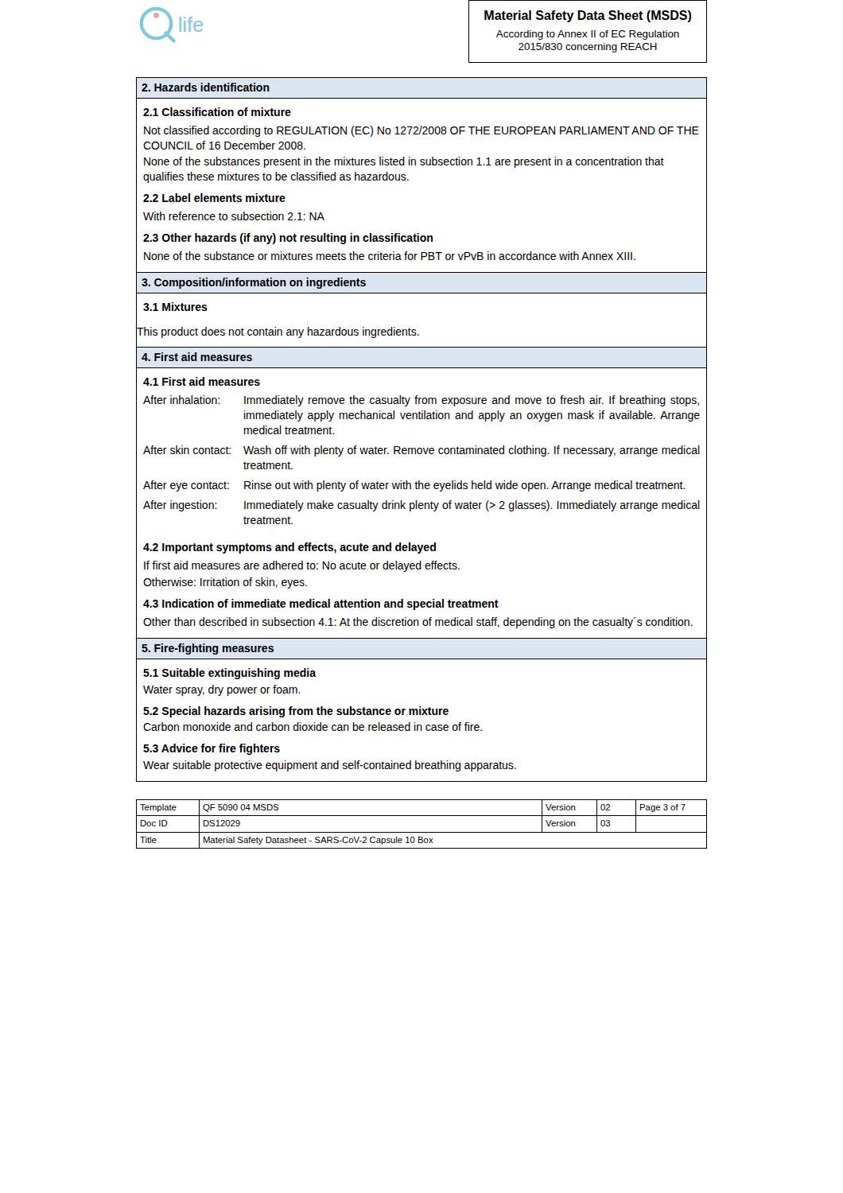life
Material Safety Data Sheet (MSDS)
According to Annex II of EC Regulation
2015/830 concerning REACH
2. Hazards identification
2.1 Classification of mixture
Not classified according to REGULATION (EC) No 1272/2008 OF THE EUROPEAN PARLIAMENT AND OF THE COUNCIL of 16 December 2008.
None of the substances present in the mixtures listed in subsection 1.1 are present in a concentration that qualifies these mixtures to be classified as hazardous.
2.2 Label elements mixture
With reference to subsection 2.1: NA
2.3 Other hazards (if any) not resulting in classification
None of the substance or mixtures meets the criteria for PBT or vPvB in accordance with Annex XIII.
3. Composition/information on ingredients
3.1 Mixtures
This product does not contain any hazardous ingredients.
4. First aid measures
4.1 First aid measures
| After inhalation: | Immediately remove the casualty from exposure and move to fresh air. If breathing stops, immediately apply mechanical ventilation and apply an oxygen mask if available. Arrange medical treatment. |
| After skin contact: | Wash off with plenty of water. Remove contaminated clothing. If necessary, arrange medical treatment. |
| After eye contact: | Rinse out with plenty of water with the eyelids held wide open. Arrange medical treatment. |
| After ingestion: | Immediately make casualty drink plenty of water (> 2 glasses). Immediately arrange medical treatment. |
4.2 Important symptoms and effects, acute and delayed
If first aid measures are adhered to: No acute or delayed effects.
Otherwise: Irritation of skin, eyes.
4.3 Indication of immediate medical attention and special treatment
Other than described in subsection 4.1: At the discretion of medical staff, depending on the casualty´s condition.
5. Fire-fighting measures
5.1 Suitable extinguishing media
Water spray, dry power or foam.
5.2 Special hazards arising from the substance or mixture
Carbon monoxide and carbon dioxide can be released in case of fire.
5.3 Advice for fire fighters
Wear suitable protective equipment and self-contained breathing apparatus.
| Template | QF 5090 04 MSDS | Version | 02 | Page 3 of 7 |
| Doc ID | DS12029 | Version | 03 | |
| Title | Material Safety Datasheet - SARS-CoV-2 Capsule 10 Box |